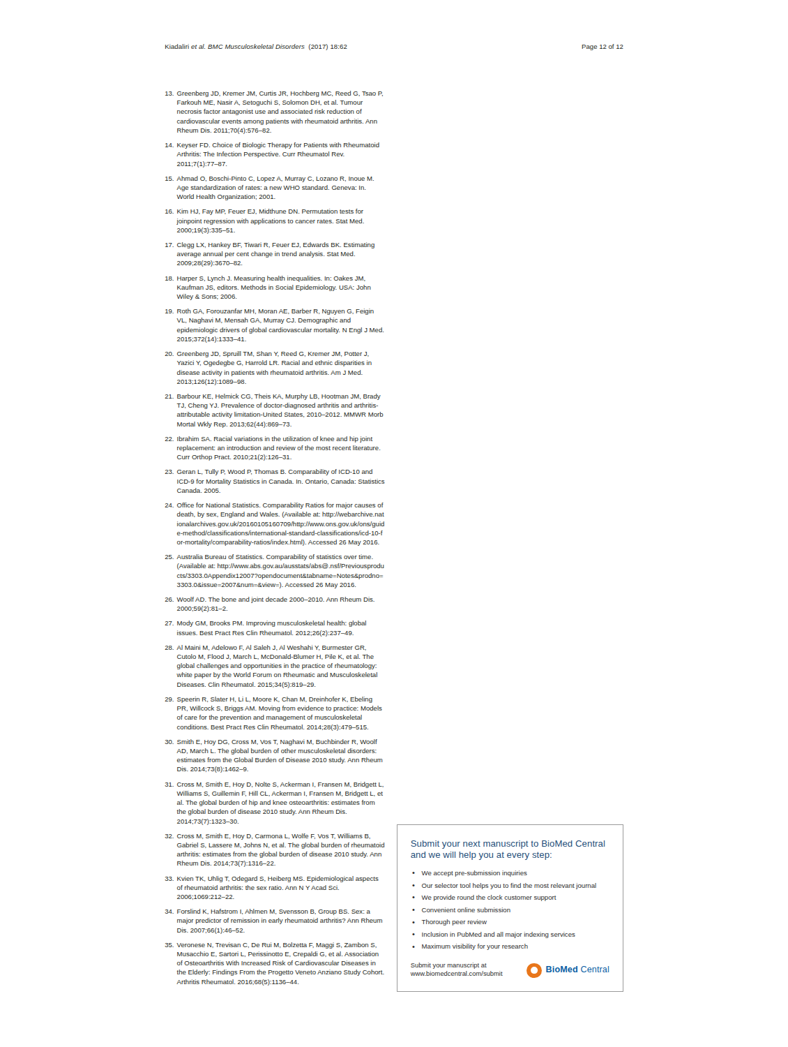Kiadaliri et al. BMC Musculoskeletal Disorders (2017) 18:62
Page 12 of 12
Greenberg JD, Kremer JM, Curtis JR, Hochberg MC, Reed G, Tsao P, Farkouh ME, Nasir A, Setoguchi S, Solomon DH, et al. Tumour necrosis factor antagonist use and associated risk reduction of cardiovascular events among patients with rheumatoid arthritis. Ann Rheum Dis. 2011;70(4):576–82.
Keyser FD. Choice of Biologic Therapy for Patients with Rheumatoid Arthritis: The Infection Perspective. Curr Rheumatol Rev. 2011;7(1):77–87.
Ahmad O, Boschi-Pinto C, Lopez A, Murray C, Lozano R, Inoue M. Age standardization of rates: a new WHO standard. Geneva: In. World Health Organization; 2001.
Kim HJ, Fay MP, Feuer EJ, Midthune DN. Permutation tests for joinpoint regression with applications to cancer rates. Stat Med. 2000;19(3):335–51.
Clegg LX, Hankey BF, Tiwari R, Feuer EJ, Edwards BK. Estimating average annual per cent change in trend analysis. Stat Med. 2009;28(29):3670–82.
Harper S, Lynch J. Measuring health inequalities. In: Oakes JM, Kaufman JS, editors. Methods in Social Epidemiology. USA: John Wiley & Sons; 2006.
Roth GA, Forouzanfar MH, Moran AE, Barber R, Nguyen G, Feigin VL, Naghavi M, Mensah GA, Murray CJ. Demographic and epidemiologic drivers of global cardiovascular mortality. N Engl J Med. 2015;372(14):1333–41.
Greenberg JD, Spruill TM, Shan Y, Reed G, Kremer JM, Potter J, Yazici Y, Ogedegbe G, Harrold LR. Racial and ethnic disparities in disease activity in patients with rheumatoid arthritis. Am J Med. 2013;126(12):1089–98.
Barbour KE, Helmick CG, Theis KA, Murphy LB, Hootman JM, Brady TJ, Cheng YJ. Prevalence of doctor-diagnosed arthritis and arthritis-attributable activity limitation-United States, 2010–2012. MMWR Morb Mortal Wkly Rep. 2013;62(44):869–73.
Ibrahim SA. Racial variations in the utilization of knee and hip joint replacement: an introduction and review of the most recent literature. Curr Orthop Pract. 2010;21(2):126–31.
Geran L, Tully P, Wood P, Thomas B. Comparability of ICD-10 and ICD-9 for Mortality Statistics in Canada. In. Ontario, Canada: Statistics Canada. 2005.
Office for National Statistics. Comparability Ratios for major causes of death, by sex, England and Wales. (Available at: http://webarchive.nationalarchives.gov.uk/20160105160709/http://www.ons.gov.uk/ons/guide-method/classifications/international-standard-classifications/icd-10-for-mortality/comparability-ratios/index.html). Accessed 26 May 2016.
Australia Bureau of Statistics. Comparability of statistics over time. (Available at: http://www.abs.gov.au/ausstats/abs@.nsf/Previousproducts/3303.0Appendix12007?opendocument&tabname=Notes&prodno=3303.0&issue=2007&num=&view=). Accessed 26 May 2016.
Woolf AD. The bone and joint decade 2000–2010. Ann Rheum Dis. 2000;59(2):81–2.
Mody GM, Brooks PM. Improving musculoskeletal health: global issues. Best Pract Res Clin Rheumatol. 2012;26(2):237–49.
Al Maini M, Adelowo F, Al Saleh J, Al Weshahi Y, Burmester GR, Cutolo M, Flood J, March L, McDonald-Blumer H, Pile K, et al. The global challenges and opportunities in the practice of rheumatology: white paper by the World Forum on Rheumatic and Musculoskeletal Diseases. Clin Rheumatol. 2015;34(5):819–29.
Speerin R, Slater H, Li L, Moore K, Chan M, Dreinhofer K, Ebeling PR, Willcock S, Briggs AM. Moving from evidence to practice: Models of care for the prevention and management of musculoskeletal conditions. Best Pract Res Clin Rheumatol. 2014;28(3):479–515.
Smith E, Hoy DG, Cross M, Vos T, Naghavi M, Buchbinder R, Woolf AD, March L. The global burden of other musculoskeletal disorders: estimates from the Global Burden of Disease 2010 study. Ann Rheum Dis. 2014;73(8):1462–9.
Cross M, Smith E, Hoy D, Nolte S, Ackerman I, Fransen M, Bridgett L, Williams S, Guillemin F, Hill CL, Ackerman I, Fransen M, Bridgett L, et al. The global burden of hip and knee osteoarthritis: estimates from the global burden of disease 2010 study. Ann Rheum Dis. 2014;73(7):1323–30.
Cross M, Smith E, Hoy D, Carmona L, Wolfe F, Vos T, Williams B, Gabriel S, Lassere M, Johns N, et al. The global burden of rheumatoid arthritis: estimates from the global burden of disease 2010 study. Ann Rheum Dis. 2014;73(7):1316–22.
Kvien TK, Uhlig T, Odegard S, Heiberg MS. Epidemiological aspects of rheumatoid arthritis: the sex ratio. Ann N Y Acad Sci. 2006;1069:212–22.
Forslind K, Hafstrom I, Ahlmen M, Svensson B, Group BS. Sex: a major predictor of remission in early rheumatoid arthritis? Ann Rheum Dis. 2007;66(1):46–52.
Veronese N, Trevisan C, De Rui M, Bolzetta F, Maggi S, Zambon S, Musacchio E, Sartori L, Perissinotto E, Crepaldi G, et al. Association of Osteoarthritis With Increased Risk of Cardiovascular Diseases in the Elderly: Findings From the Progetto Veneto Anziano Study Cohort. Arthritis Rheumatol. 2016;68(5):1136–44.
Submit your next manuscript to BioMed Central
and we will help you at every step:
We accept pre-submission inquiries
Our selector tool helps you to find the most relevant journal
We provide round the clock customer support
Convenient online submission
Thorough peer review
Inclusion in PubMed and all major indexing services
Maximum visibility for your research
Submit your manuscript at www.biomedcentral.com/submit
BioMed Central